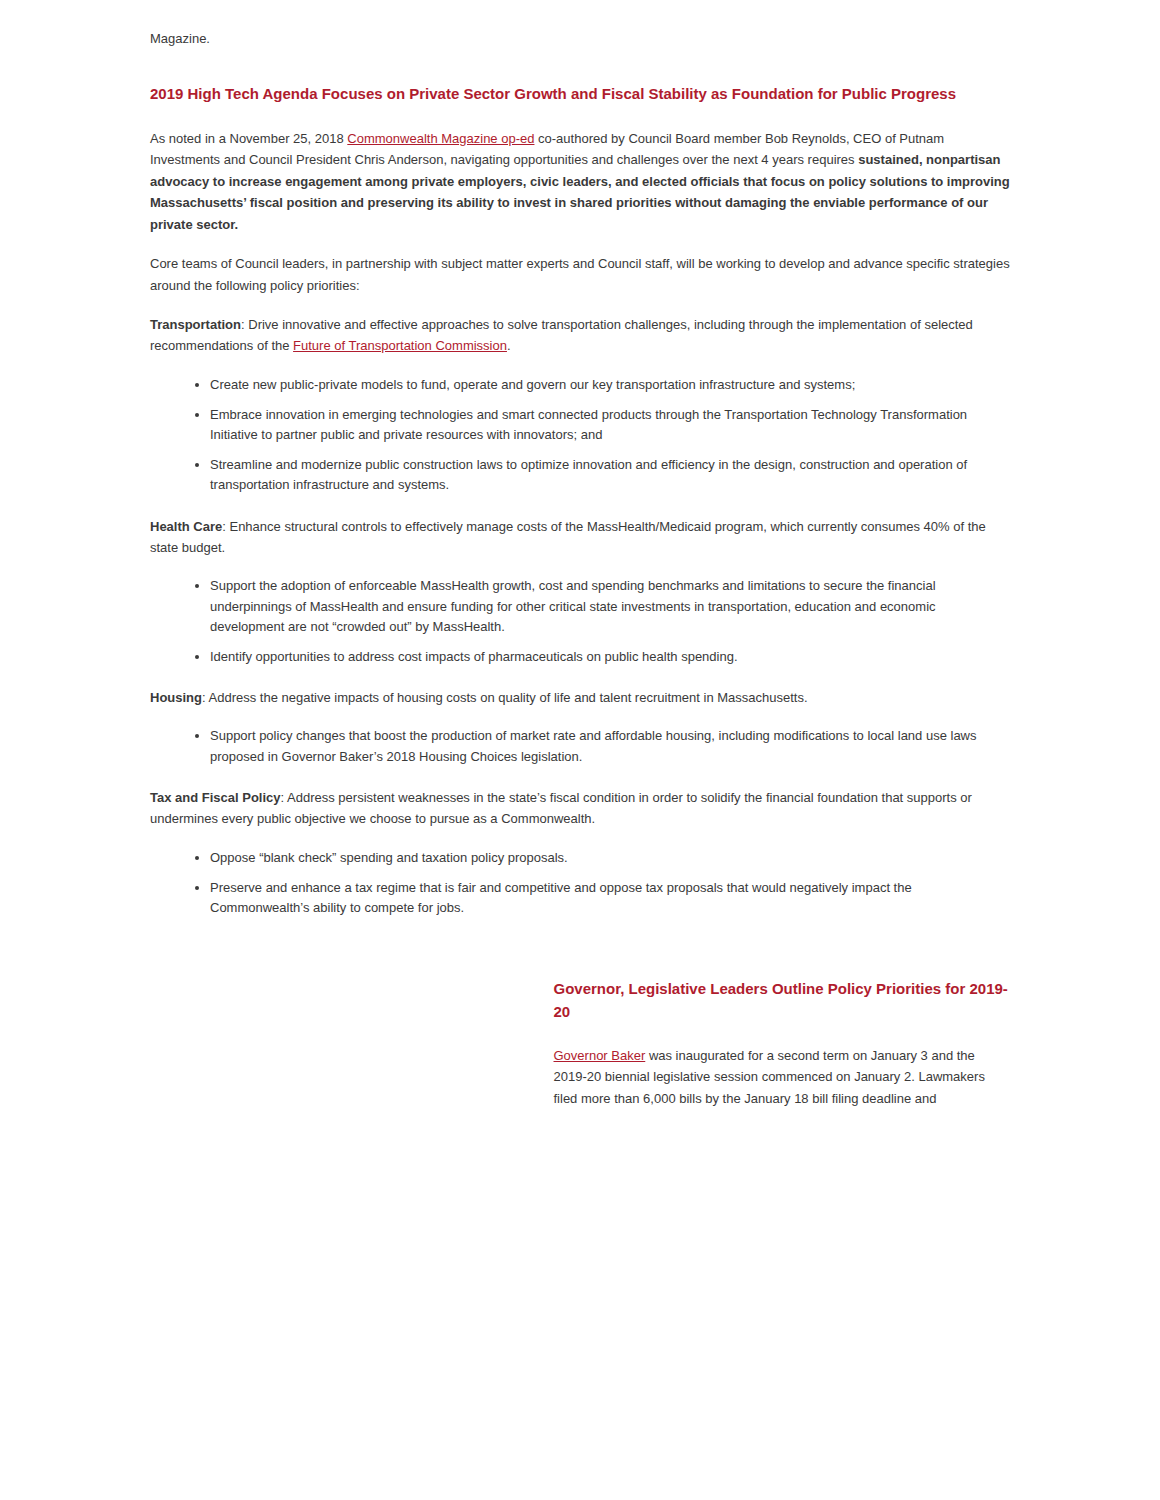Magazine.
2019 High Tech Agenda Focuses on Private Sector Growth and Fiscal Stability as Foundation for Public Progress
As noted in a November 25, 2018 Commonwealth Magazine op-ed co-authored by Council Board member Bob Reynolds, CEO of Putnam Investments and Council President Chris Anderson, navigating opportunities and challenges over the next 4 years requires sustained, nonpartisan advocacy to increase engagement among private employers, civic leaders, and elected officials that focus on policy solutions to improving Massachusetts’ fiscal position and preserving its ability to invest in shared priorities without damaging the enviable performance of our private sector.
Core teams of Council leaders, in partnership with subject matter experts and Council staff, will be working to develop and advance specific strategies around the following policy priorities:
Transportation: Drive innovative and effective approaches to solve transportation challenges, including through the implementation of selected recommendations of the Future of Transportation Commission.
Create new public-private models to fund, operate and govern our key transportation infrastructure and systems;
Embrace innovation in emerging technologies and smart connected products through the Transportation Technology Transformation Initiative to partner public and private resources with innovators; and
Streamline and modernize public construction laws to optimize innovation and efficiency in the design, construction and operation of transportation infrastructure and systems.
Health Care: Enhance structural controls to effectively manage costs of the MassHealth/Medicaid program, which currently consumes 40% of the state budget.
Support the adoption of enforceable MassHealth growth, cost and spending benchmarks and limitations to secure the financial underpinnings of MassHealth and ensure funding for other critical state investments in transportation, education and economic development are not “crowded out” by MassHealth.
Identify opportunities to address cost impacts of pharmaceuticals on public health spending.
Housing: Address the negative impacts of housing costs on quality of life and talent recruitment in Massachusetts.
Support policy changes that boost the production of market rate and affordable housing, including modifications to local land use laws proposed in Governor Baker’s 2018 Housing Choices legislation.
Tax and Fiscal Policy: Address persistent weaknesses in the state’s fiscal condition in order to solidify the financial foundation that supports or undermines every public objective we choose to pursue as a Commonwealth.
Oppose “blank check” spending and taxation policy proposals.
Preserve and enhance a tax regime that is fair and competitive and oppose tax proposals that would negatively impact the Commonwealth’s ability to compete for jobs.
Governor, Legislative Leaders Outline Policy Priorities for 2019-20
Governor Baker was inaugurated for a second term on January 3 and the 2019-20 biennial legislative session commenced on January 2. Lawmakers filed more than 6,000 bills by the January 18 bill filing deadline and